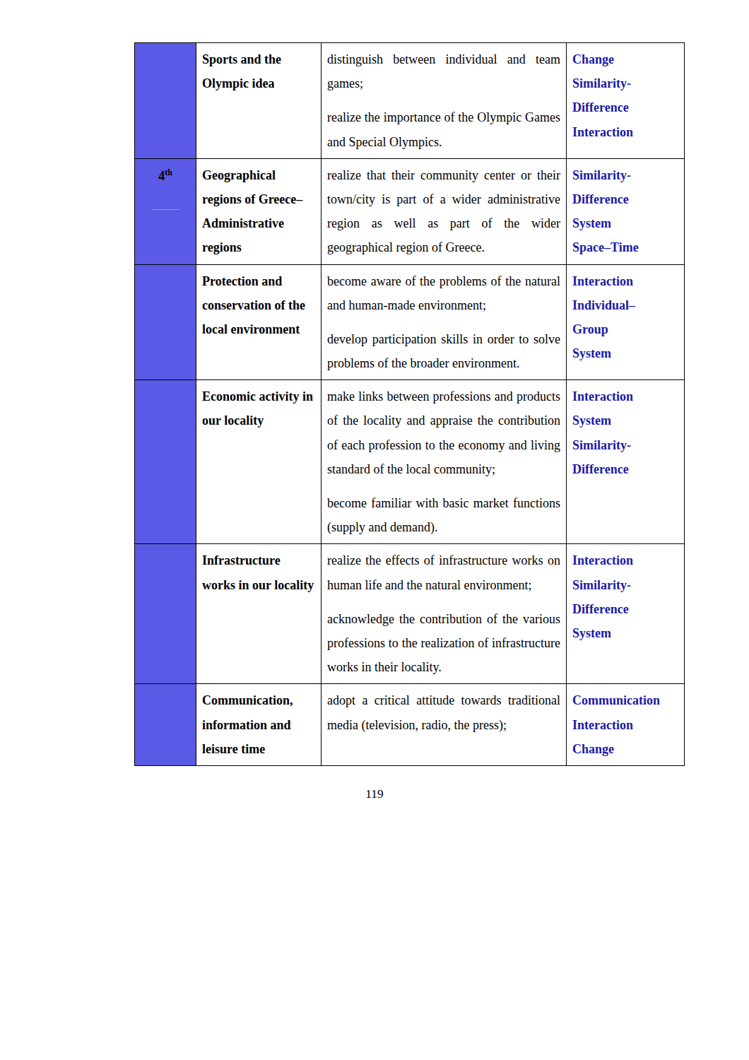| | Sports and the Olympic idea | distinguish between individual and team games; realize the importance of the Olympic Games and Special Olympics. | Change Similarity- Difference Interaction |
| 4 th | Geographical regions of Greece–Administrative regions | realize that their community center or their town/city is part of a wider administrative region as well as part of the wider geographical region of Greece. | Similarity- Difference System Space–Time |
| | Protection and conservation of the local environment | become aware of the problems of the natural and human-made environment; develop participation skills in order to solve problems of the broader environment. | Interaction Individual– Group System |
| | Economic activity in our locality | make links between professions and products of the locality and appraise the contribution of each profession to the economy and living standard of the local community; become familiar with basic market functions (supply and demand). | Interaction System Similarity- Difference |
| | Infrastructure works in our locality | realize the effects of infrastructure works on human life and the natural environment; acknowledge the contribution of the various professions to the realization of infrastructure works in their locality. | Interaction Similarity- Difference System |
| | Communication, information and leisure time | adopt a critical attitude towards traditional media (television, radio, the press); | Communication Interaction Change |
119